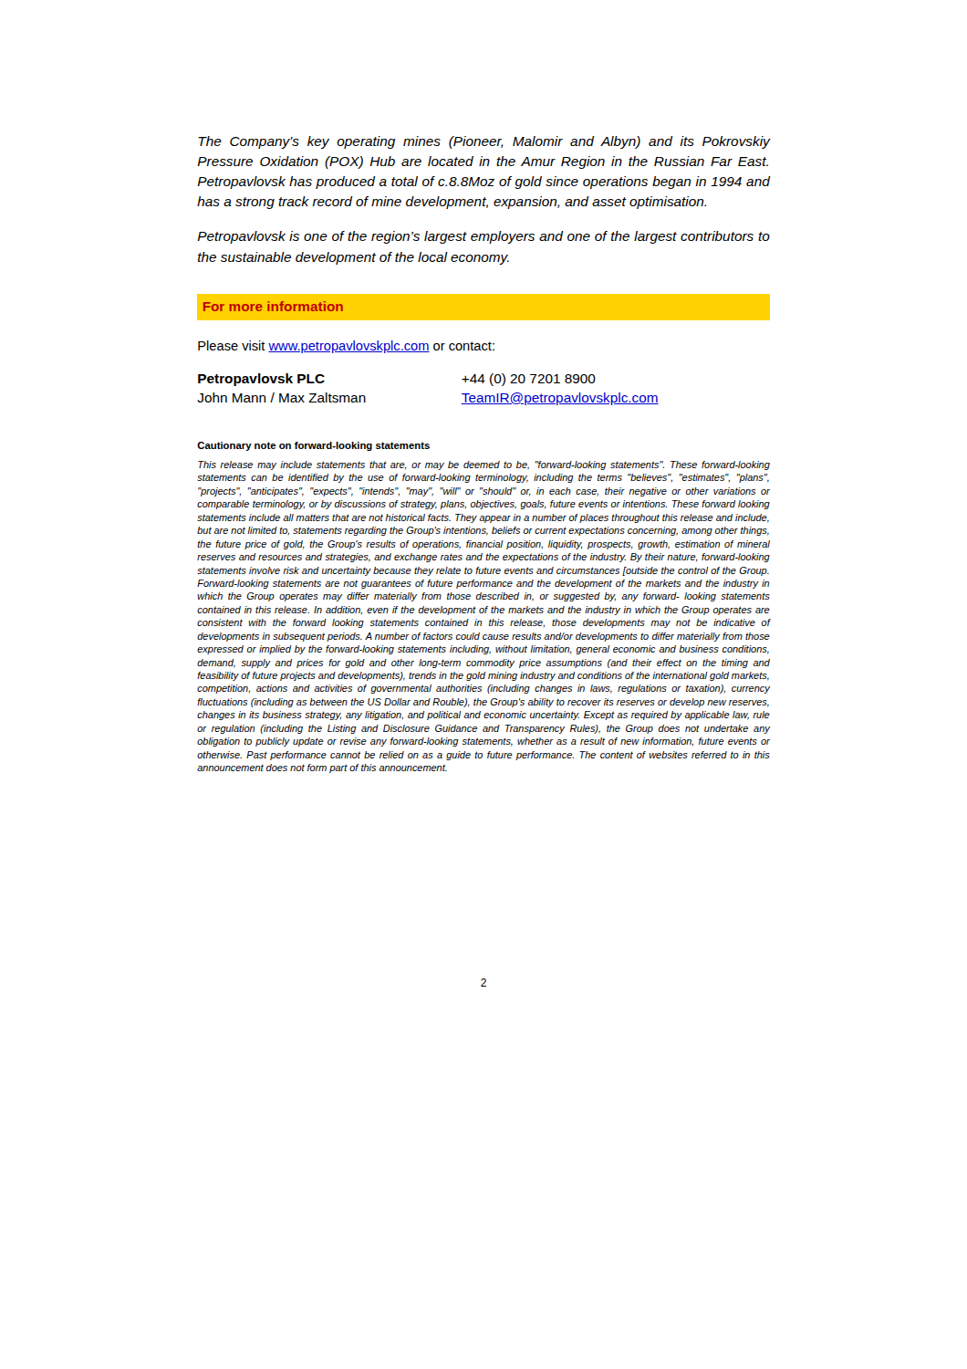The Company’s key operating mines (Pioneer, Malomir and Albyn) and its Pokrovskiy Pressure Oxidation (POX) Hub are located in the Amur Region in the Russian Far East. Petropavlovsk has produced a total of c.8.8Moz of gold since operations began in 1994 and has a strong track record of mine development, expansion, and asset optimisation.
Petropavlovsk is one of the region’s largest employers and one of the largest contributors to the sustainable development of the local economy.
For more information
Please visit www.petropavlovskplc.com or contact:
| Petropavlovsk PLC John Mann / Max Zaltsman | +44 (0) 20 7201 8900 TeamIR@petropavlovskplc.com |
Cautionary note on forward-looking statements
This release may include statements that are, or may be deemed to be, "forward-looking statements". These forward-looking statements can be identified by the use of forward-looking terminology, including the terms "believes", "estimates", "plans", "projects", "anticipates", "expects", "intends", "may", "will" or "should" or, in each case, their negative or other variations or comparable terminology, or by discussions of strategy, plans, objectives, goals, future events or intentions. These forward looking statements include all matters that are not historical facts. They appear in a number of places throughout this release and include, but are not limited to, statements regarding the Group's intentions, beliefs or current expectations concerning, among other things, the future price of gold, the Group's results of operations, financial position, liquidity, prospects, growth, estimation of mineral reserves and resources and strategies, and exchange rates and the expectations of the industry. By their nature, forward-looking statements involve risk and uncertainty because they relate to future events and circumstances [outside the control of the Group. Forward-looking statements are not guarantees of future performance and the development of the markets and the industry in which the Group operates may differ materially from those described in, or suggested by, any forward- looking statements contained in this release. In addition, even if the development of the markets and the industry in which the Group operates are consistent with the forward looking statements contained in this release, those developments may not be indicative of developments in subsequent periods. A number of factors could cause results and/or developments to differ materially from those expressed or implied by the forward-looking statements including, without limitation, general economic and business conditions, demand, supply and prices for gold and other long-term commodity price assumptions (and their effect on the timing and feasibility of future projects and developments), trends in the gold mining industry and conditions of the international gold markets, competition, actions and activities of governmental authorities (including changes in laws, regulations or taxation), currency fluctuations (including as between the US Dollar and Rouble), the Group's ability to recover its reserves or develop new reserves, changes in its business strategy, any litigation, and political and economic uncertainty. Except as required by applicable law, rule or regulation (including the Listing and Disclosure Guidance and Transparency Rules), the Group does not undertake any obligation to publicly update or revise any forward-looking statements, whether as a result of new information, future events or otherwise. Past performance cannot be relied on as a guide to future performance. The content of websites referred to in this announcement does not form part of this announcement.
2